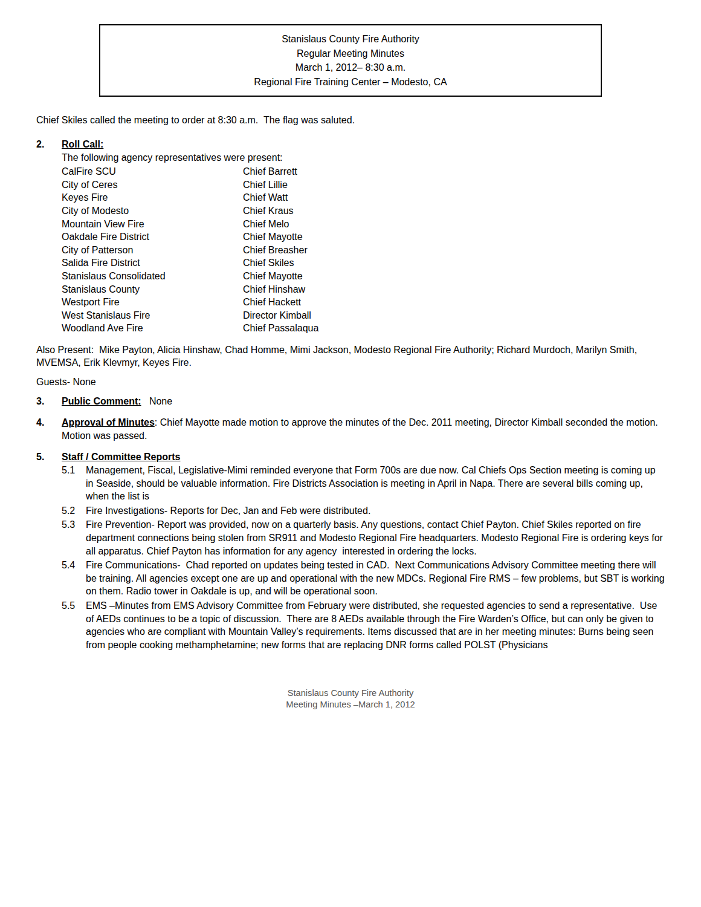Stanislaus County Fire Authority
Regular Meeting Minutes
March 1, 2012– 8:30 a.m.
Regional Fire Training Center – Modesto, CA
Chief Skiles called the meeting to order at 8:30 a.m. The flag was saluted.
2.
Roll Call:
The following agency representatives were present:
CalFire SCU Chief Barrett
City of Ceres Chief Lillie
Keyes Fire Chief Watt
City of Modesto Chief Kraus
Mountain View Fire Chief Melo
Oakdale Fire District Chief Mayotte
City of Patterson Chief Breasher
Salida Fire District Chief Skiles
Stanislaus Consolidated Chief Mayotte
Stanislaus County Chief Hinshaw
Westport Fire Chief Hackett
West Stanislaus Fire Director Kimball
Woodland Ave Fire Chief Passalaqua
Also Present: Mike Payton, Alicia Hinshaw, Chad Homme, Mimi Jackson, Modesto Regional Fire Authority; Richard Murdoch, Marilyn Smith, MVEMSA, Erik Klevmyr, Keyes Fire.
Guests- None
3.
Public Comment: None
4.
Approval of Minutes: Chief Mayotte made motion to approve the minutes of the Dec. 2011 meeting, Director Kimball seconded the motion. Motion was passed.
5.
Staff / Committee Reports
5.1
Management, Fiscal, Legislative-Mimi reminded everyone that Form 700s are due now. Cal Chiefs Ops Section meeting is coming up in Seaside, should be valuable information. Fire Districts Association is meeting in April in Napa. There are several bills coming up, when the list is
5.2
Fire Investigations- Reports for Dec, Jan and Feb were distributed.
5.3
Fire Prevention- Report was provided, now on a quarterly basis. Any questions, contact Chief Payton. Chief Skiles reported on fire department connections being stolen from SR911 and Modesto Regional Fire headquarters. Modesto Regional Fire is ordering keys for all apparatus. Chief Payton has information for any agency interested in ordering the locks.
5.4
Fire Communications- Chad reported on updates being tested in CAD. Next Communications Advisory Committee meeting there will be training. All agencies except one are up and operational with the new MDCs. Regional Fire RMS – few problems, but SBT is working on them. Radio tower in Oakdale is up, and will be operational soon.
5.5
EMS –Minutes from EMS Advisory Committee from February were distributed, she requested agencies to send a representative. Use of AEDs continues to be a topic of discussion. There are 8 AEDs available through the Fire Warden’s Office, but can only be given to agencies who are compliant with Mountain Valley’s requirements. Items discussed that are in her meeting minutes: Burns being seen from people cooking methamphetamine; new forms that are replacing DNR forms called POLST (Physicians
Stanislaus County Fire Authority
Meeting Minutes –March 1, 2012